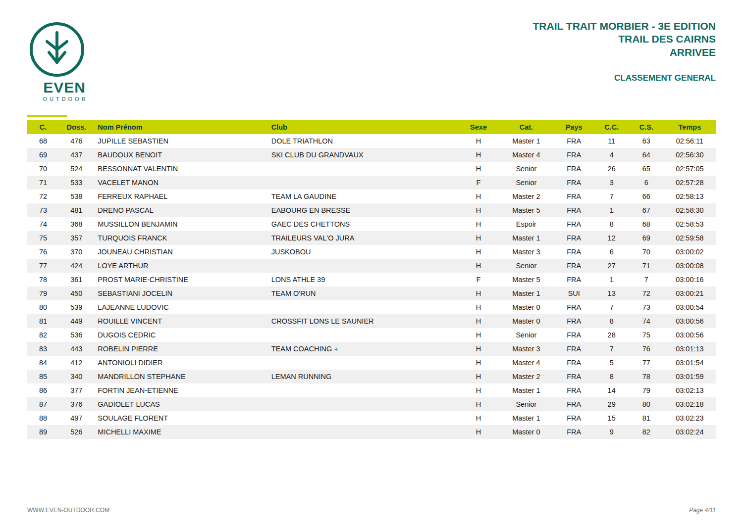EVEN
OUTDOOR
TRAIL TRAIT MORBIER - 3E EDITION
TRAIL DES CAIRNS
ARRIVEE
CLASSEMENT GENERAL
| C. | Doss. | Nom Prénom | Club | Sexe | Cat. | Pays | C.C. | C.S. | Temps |
| --- | --- | --- | --- | --- | --- | --- | --- | --- | --- |
| 68 | 476 | JUPILLE SEBASTIEN | DOLE TRIATHLON | H | Master 1 | FRA | 11 | 63 | 02:56:11 |
| 69 | 437 | BAUDOUX BENOIT | SKI CLUB DU GRANDVAUX | H | Master 4 | FRA | 4 | 64 | 02:56:30 |
| 70 | 524 | BESSONNAT VALENTIN | | H | Senior | FRA | 26 | 65 | 02:57:05 |
| 71 | 533 | VACELET MANON | | F | Senior | FRA | 3 | 6 | 02:57:28 |
| 72 | 538 | FERREUX RAPHAEL | TEAM LA GAUDINE | H | Master 2 | FRA | 7 | 66 | 02:58:13 |
| 73 | 481 | DRENO PASCAL | EABOURG EN BRESSE | H | Master 5 | FRA | 1 | 67 | 02:58:30 |
| 74 | 368 | MUSSILLON BENJAMIN | GAEC DES CHETTONS | H | Espoir | FRA | 8 | 68 | 02:58:53 |
| 75 | 357 | TURQUOIS FRANCK | TRAILEURS VAL'O JURA | H | Master 1 | FRA | 12 | 69 | 02:59:58 |
| 76 | 370 | JOUNEAU CHRISTIAN | JUSKOBOU | H | Master 3 | FRA | 6 | 70 | 03:00:02 |
| 77 | 424 | LOYE ARTHUR | | H | Senior | FRA | 27 | 71 | 03:00:08 |
| 78 | 361 | PROST MARIE-CHRISTINE | LONS ATHLE 39 | F | Master 5 | FRA | 1 | 7 | 03:00:16 |
| 79 | 450 | SEBASTIANI JOCELIN | TEAM O'RUN | H | Master 1 | SUI | 13 | 72 | 03:00:21 |
| 80 | 539 | LAJEANNE LUDOVIC | | H | Master 0 | FRA | 7 | 73 | 03:00:54 |
| 81 | 449 | ROUILLE VINCENT | CROSSFIT LONS LE SAUNIER | H | Master 0 | FRA | 8 | 74 | 03:00:56 |
| 82 | 536 | DUGOIS CEDRIC | | H | Senior | FRA | 28 | 75 | 03:00:56 |
| 83 | 443 | ROBELIN PIERRE | TEAM COACHING + | H | Master 3 | FRA | 7 | 76 | 03:01:13 |
| 84 | 412 | ANTONIOLI DIDIER | | H | Master 4 | FRA | 5 | 77 | 03:01:54 |
| 85 | 340 | MANDRILLON STEPHANE | LEMAN RUNNING | H | Master 2 | FRA | 8 | 78 | 03:01:59 |
| 86 | 377 | FORTIN JEAN-ETIENNE | | H | Master 1 | FRA | 14 | 79 | 03:02:13 |
| 87 | 376 | GADIOLET LUCAS | | H | Senior | FRA | 29 | 80 | 03:02:18 |
| 88 | 497 | SOULAGE FLORENT | | H | Master 1 | FRA | 15 | 81 | 03:02:23 |
| 89 | 526 | MICHELLI MAXIME | | H | Master 0 | FRA | 9 | 82 | 03:02:24 |
WWW.EVEN-OUTDOOR.COM
Page 4/11